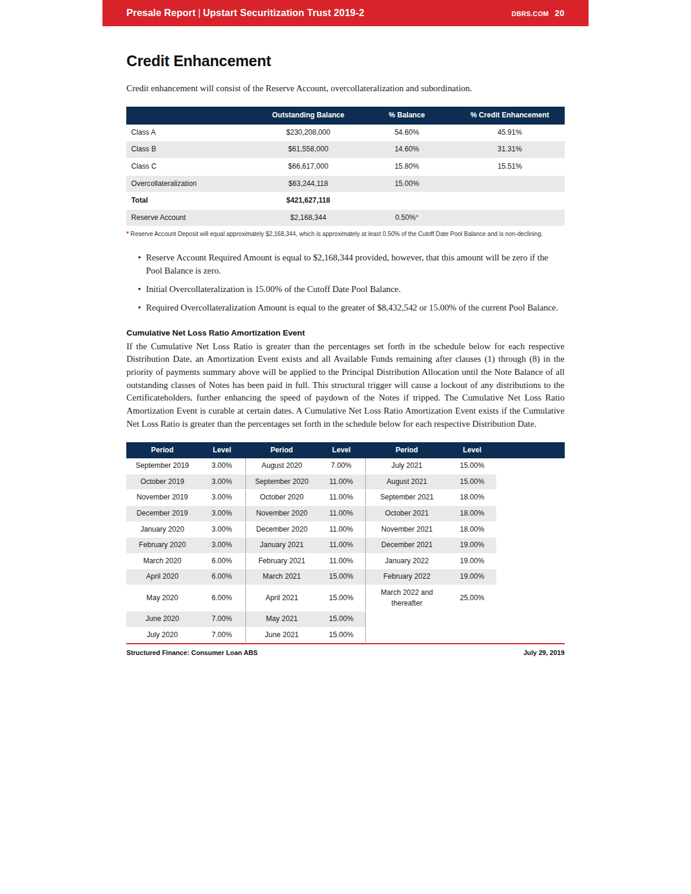Presale Report|Upstart Securitization Trust 2019-2
DBRS.COM 20
Credit Enhancement
Credit enhancement will consist of the Reserve Account, overcollateralization and subordination.
| | Outstanding Balance | % Balance | % Credit Enhancement |
| --- | --- | --- | --- |
| Class A | $230,208,000 | 54.60% | 45.91% |
| Class B | $61,558,000 | 14.60% | 31.31% |
| Class C | $66,617,000 | 15.80% | 15.51% |
| Overcollateralization | $63,244,118 | 15.00% | |
| Total | $421,627,118 | | |
| Reserve Account | $2,168,344 | 0.50% * | |
* Reserve Account Deposit will equal approximately $2,168,344, which is approximately at least 0.50% of the Cutoff Date Pool Balance and is non-declining.
Reserve Account Required Amount is equal to $2,168,344 provided, however, that this amount will be zero if the Pool Balance is zero.
Initial Overcollateralization is 15.00% of the Cutoff Date Pool Balance.
Required Overcollateralization Amount is equal to the greater of $8,432,542 or 15.00% of the current Pool Balance.
Cumulative Net Loss Ratio Amortization Event
If the Cumulative Net Loss Ratio is greater than the percentages set forth in the schedule below for each respective Distribution Date, an Amortization Event exists and all Available Funds remaining after clauses (1) through (8) in the priority of payments summary above will be applied to the Principal Distribution Allocation until the Note Balance of all outstanding classes of Notes has been paid in full. This structural trigger will cause a lockout of any distributions to the Certificateholders, further enhancing the speed of paydown of the Notes if tripped. The Cumulative Net Loss Ratio Amortization Event is curable at certain dates. A Cumulative Net Loss Ratio Amortization Event exists if the Cumulative Net Loss Ratio is greater than the percentages set forth in the schedule below for each respective Distribution Date.
| Period | Level | Period | Level | Period | Level | |
| --- | --- | --- | --- | --- | --- | --- |
| September 2019 | 3.00% | August 2020 | 7.00% | July 2021 | 15.00% | |
| October 2019 | 3.00% | September 2020 | 11.00% | August 2021 | 15.00% | |
| November 2019 | 3.00% | October 2020 | 11.00% | September 2021 | 18.00% | |
| December 2019 | 3.00% | November 2020 | 11.00% | October 2021 | 18.00% | |
| January 2020 | 3.00% | December 2020 | 11.00% | November 2021 | 18.00% | |
| February 2020 | 3.00% | January 2021 | 11.00% | December 2021 | 19.00% | |
| March 2020 | 6.00% | February 2021 | 11.00% | January 2022 | 19.00% | |
| April 2020 | 6.00% | March 2021 | 15.00% | February 2022 | 19.00% | |
| May 2020 | 6.00% | April 2021 | 15.00% | March 2022 and thereafter | 25.00% | |
| June 2020 | 7.00% | May 2021 | 15.00% | | | |
| July 2020 | 7.00% | June 2021 | 15.00% | | | |
Structured Finance: Consumer Loan ABS
July 29, 2019